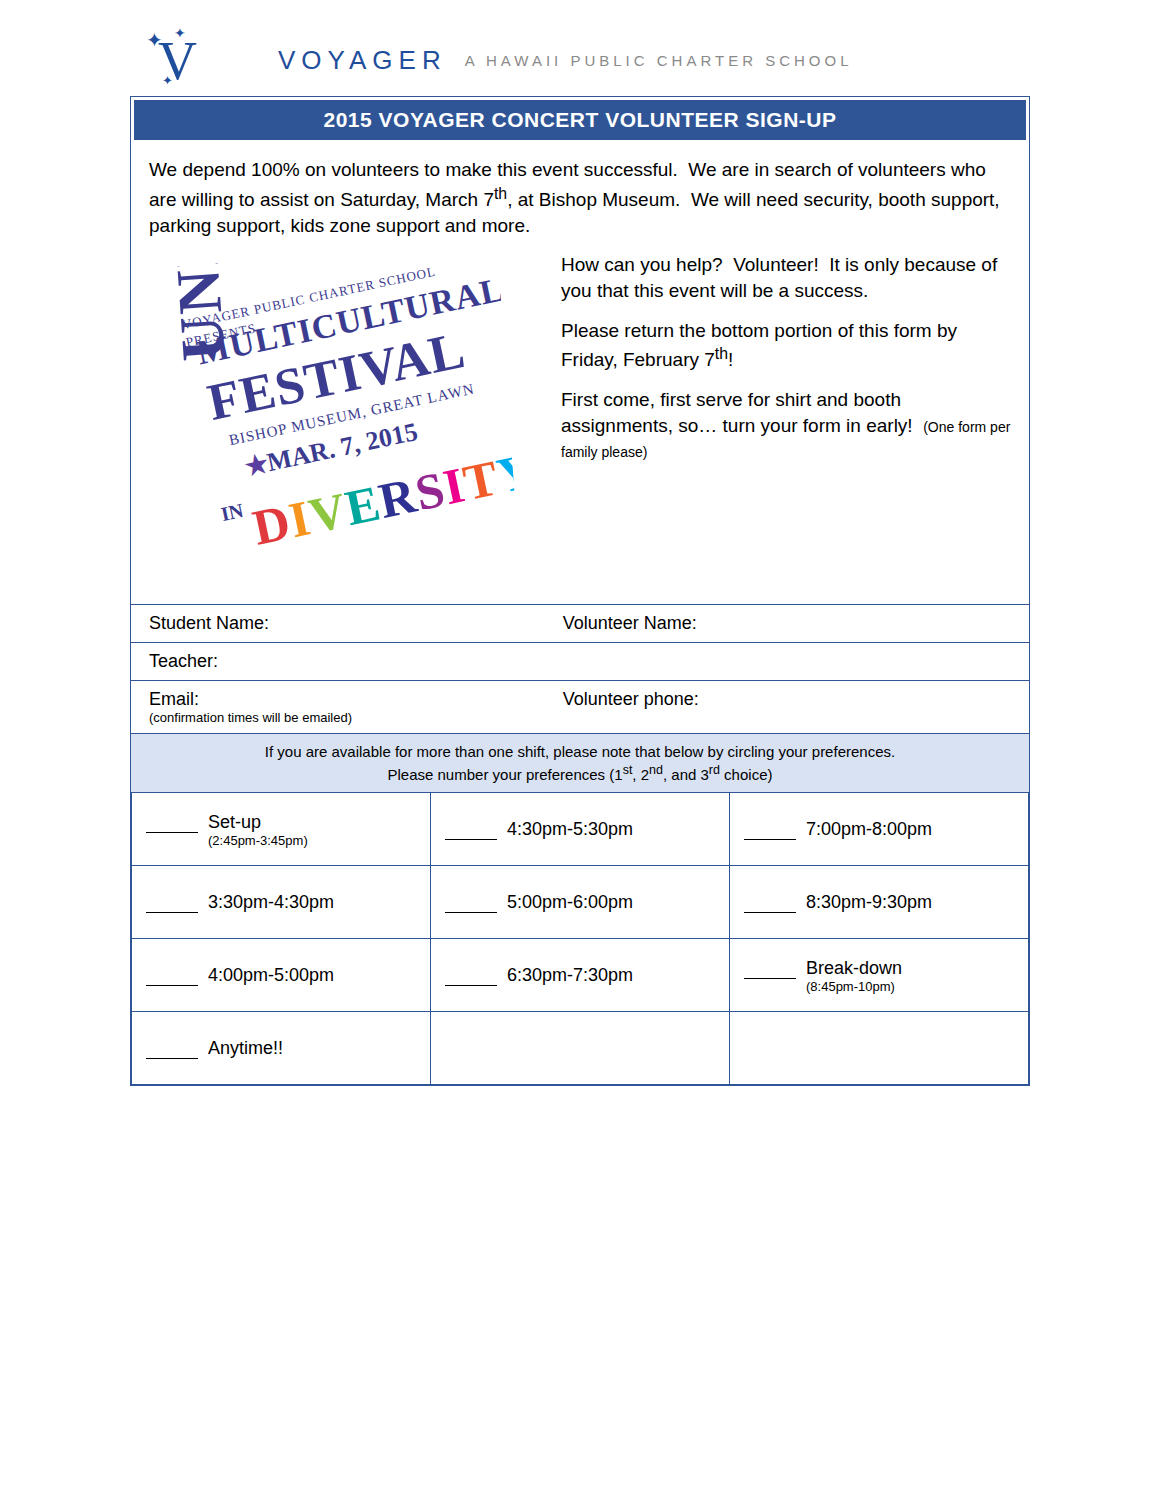✦ ✦ ✦ V
VOYAGER
A HAWAII PUBLIC CHARTER SCHOOL
2015 VOYAGER CONCERT VOLUNTEER SIGN-UP
We depend 100% on volunteers to make this event successful. We are in search of volunteers who are willing to assist on Saturday, March 7th, at Bishop Museum. We will need security, booth support, parking support, kids zone support and more.
VOYAGER PUBLIC CHARTER SCHOOL PRESENTS
MULTICULTURAL
FESTIVAL
BISHOP MUSEUM, GREAT LAWN
★MAR. 7, 2015
UNITY
IN
DIVERSITY
How can you help? Volunteer! It is only because of you that this event will be a success.
Please return the bottom portion of this form by Friday, February 7th!
First come, first serve for shirt and booth assignments, so… turn your form in early! (One form per family please)
Student Name:
Volunteer Name:
Teacher:
Email: (confirmation times will be emailed)
Volunteer phone:
If you are available for more than one shift, please note that below by circling your preferences.
Please number your preferences (1st, 2nd, and 3rd choice)
| Set-up (2:45pm-3:45pm) | 4:30pm-5:30pm | 7:00pm-8:00pm |
| 3:30pm-4:30pm | 5:00pm-6:00pm | 8:30pm-9:30pm |
| 4:00pm-5:00pm | 6:30pm-7:30pm | Break-down (8:45pm-10pm) |
| Anytime!! | | |